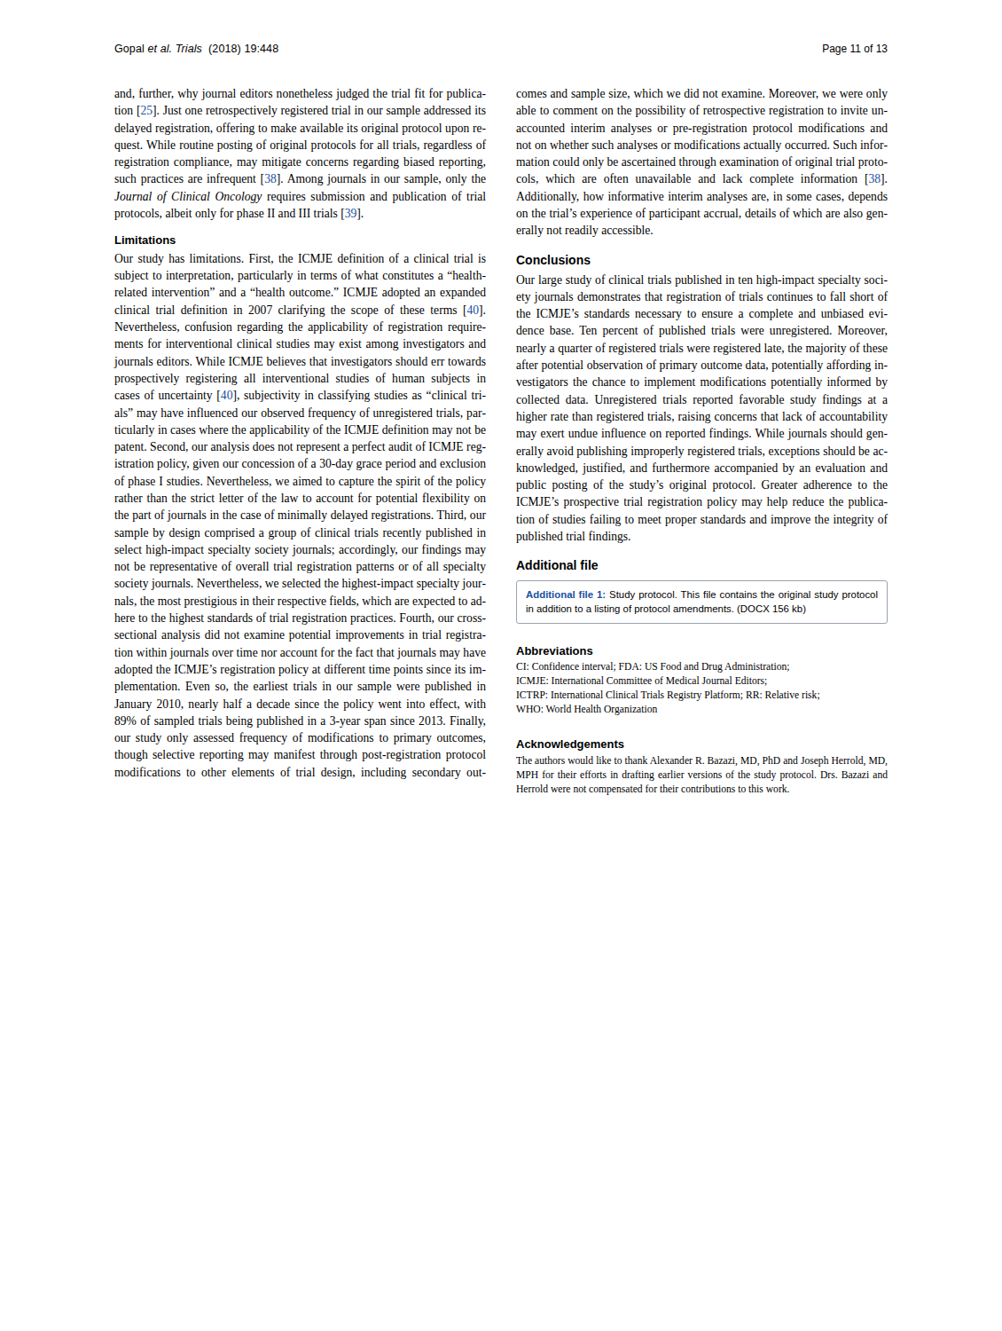Gopal et al. Trials (2018) 19:448
Page 11 of 13
and, further, why journal editors nonetheless judged the trial fit for publication [25]. Just one retrospectively registered trial in our sample addressed its delayed registration, offering to make available its original protocol upon request. While routine posting of original protocols for all trials, regardless of registration compliance, may mitigate concerns regarding biased reporting, such practices are infrequent [38]. Among journals in our sample, only the Journal of Clinical Oncology requires submission and publication of trial protocols, albeit only for phase II and III trials [39].
Limitations
Our study has limitations. First, the ICMJE definition of a clinical trial is subject to interpretation, particularly in terms of what constitutes a “health-related intervention” and a “health outcome.” ICMJE adopted an expanded clinical trial definition in 2007 clarifying the scope of these terms [40]. Nevertheless, confusion regarding the applicability of registration requirements for interventional clinical studies may exist among investigators and journals editors. While ICMJE believes that investigators should err towards prospectively registering all interventional studies of human subjects in cases of uncertainty [40], subjectivity in classifying studies as “clinical trials” may have influenced our observed frequency of unregistered trials, particularly in cases where the applicability of the ICMJE definition may not be patent. Second, our analysis does not represent a perfect audit of ICMJE registration policy, given our concession of a 30-day grace period and exclusion of phase I studies. Nevertheless, we aimed to capture the spirit of the policy rather than the strict letter of the law to account for potential flexibility on the part of journals in the case of minimally delayed registrations. Third, our sample by design comprised a group of clinical trials recently published in select high-impact specialty society journals; accordingly, our findings may not be representative of overall trial registration patterns or of all specialty society journals. Nevertheless, we selected the highest-impact specialty journals, the most prestigious in their respective fields, which are expected to adhere to the highest standards of trial registration practices. Fourth, our cross-sectional analysis did not examine potential improvements in trial registration within journals over time nor account for the fact that journals may have adopted the ICMJE’s registration policy at different time points since its implementation. Even so, the earliest trials in our sample were published in January 2010, nearly half a decade since the policy went into effect, with 89% of sampled trials being published in a 3-year span since 2013. Finally, our study only assessed frequency of modifications to primary outcomes, though selective reporting may manifest through post-registration protocol modifications to other elements of trial design, including secondary outcomes and sample size, which we did not examine. Moreover, we were only able to comment on the possibility of retrospective registration to invite unaccounted interim analyses or pre-registration protocol modifications and not on whether such analyses or modifications actually occurred. Such information could only be ascertained through examination of original trial protocols, which are often unavailable and lack complete information [38]. Additionally, how informative interim analyses are, in some cases, depends on the trial’s experience of participant accrual, details of which are also generally not readily accessible.
Conclusions
Our large study of clinical trials published in ten high-impact specialty society journals demonstrates that registration of trials continues to fall short of the ICMJE’s standards necessary to ensure a complete and unbiased evidence base. Ten percent of published trials were unregistered. Moreover, nearly a quarter of registered trials were registered late, the majority of these after potential observation of primary outcome data, potentially affording investigators the chance to implement modifications potentially informed by collected data. Unregistered trials reported favorable study findings at a higher rate than registered trials, raising concerns that lack of accountability may exert undue influence on reported findings. While journals should generally avoid publishing improperly registered trials, exceptions should be acknowledged, justified, and furthermore accompanied by an evaluation and public posting of the study’s original protocol. Greater adherence to the ICMJE’s prospective trial registration policy may help reduce the publication of studies failing to meet proper standards and improve the integrity of published trial findings.
Additional file
Additional file 1: Study protocol. This file contains the original study protocol in addition to a listing of protocol amendments. (DOCX 156 kb)
Abbreviations
CI: Confidence interval; FDA: US Food and Drug Administration;
ICMJE: International Committee of Medical Journal Editors;
ICTRP: International Clinical Trials Registry Platform; RR: Relative risk;
WHO: World Health Organization
Acknowledgements
The authors would like to thank Alexander R. Bazazi, MD, PhD and Joseph Herrold, MD, MPH for their efforts in drafting earlier versions of the study protocol. Drs. Bazazi and Herrold were not compensated for their contributions to this work.